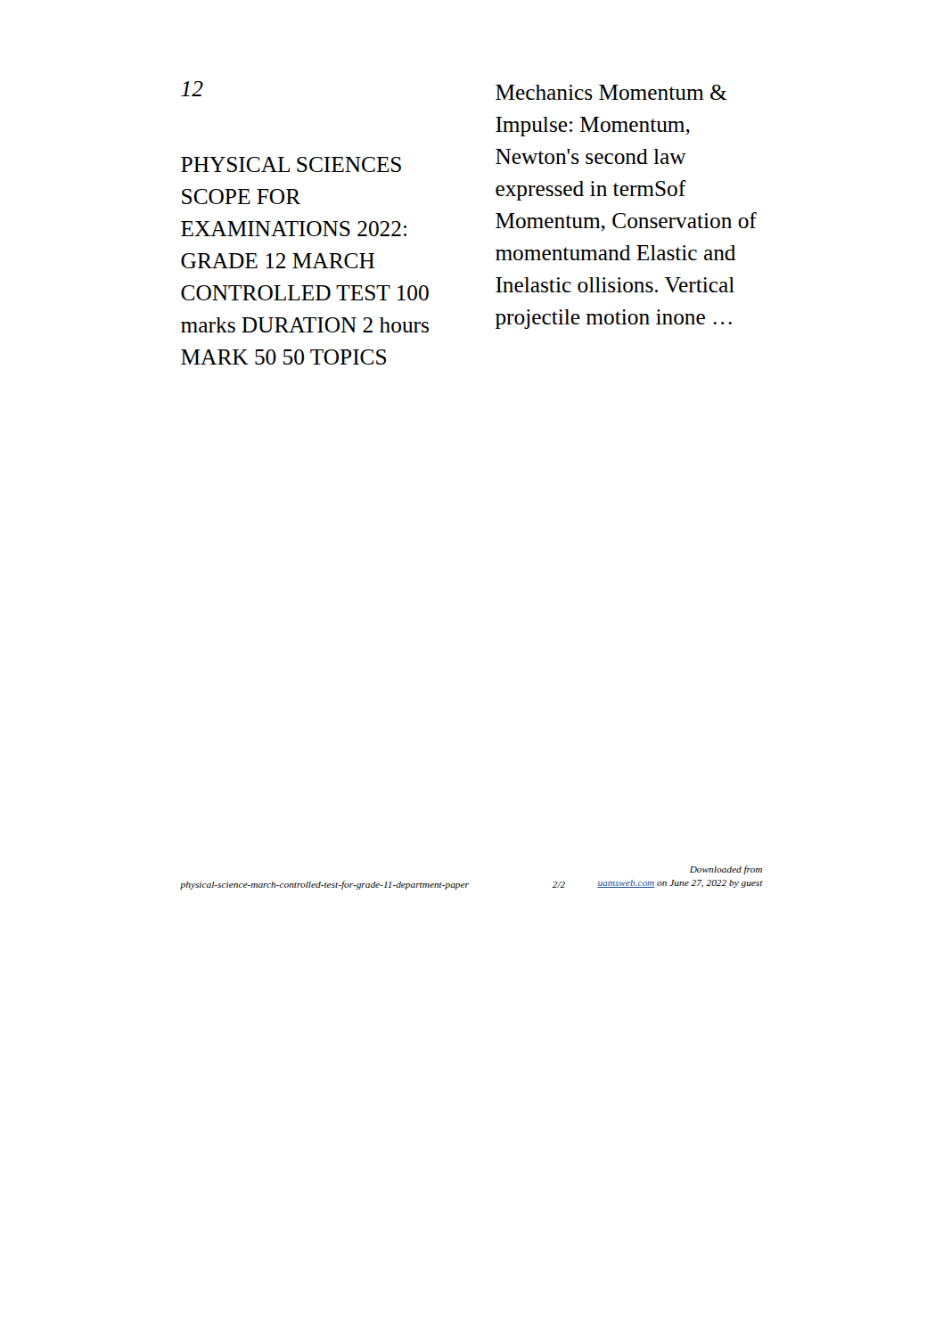12
PHYSICAL SCIENCES SCOPE FOR EXAMINATIONS 2022: GRADE 12 MARCH CONTROLLED TEST 100 marks DURATION 2 hours MARK 50 50 TOPICS
Mechanics Momentum & Impulse: Momentum, Newton's second law expressed in termSof Momentum, Conservation of momentumand Elastic and Inelastic ollisions. Vertical projectile motion inone …
physical-science-march-controlled-test-for-grade-11-department-paper
2/2
Downloaded from
uamsweb.com on June 27, 2022 by guest